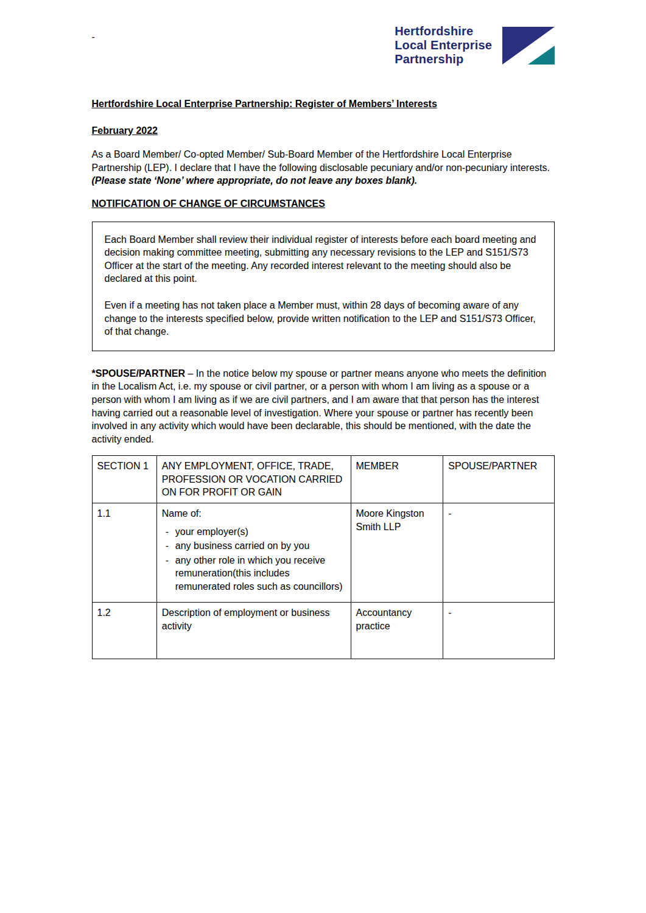-
Hertfordshire Local Enterprise Partnership
Hertfordshire Local Enterprise Partnership: Register of Members’ Interests
February 2022
As a Board Member/ Co-opted Member/ Sub-Board Member of the Hertfordshire Local Enterprise Partnership (LEP). I declare that I have the following disclosable pecuniary and/or non-pecuniary interests. (Please state ‘None’ where appropriate, do not leave any boxes blank).
NOTIFICATION OF CHANGE OF CIRCUMSTANCES
Each Board Member shall review their individual register of interests before each board meeting and decision making committee meeting, submitting any necessary revisions to the LEP and S151/S73 Officer at the start of the meeting. Any recorded interest relevant to the meeting should also be declared at this point.
Even if a meeting has not taken place a Member must, within 28 days of becoming aware of any change to the interests specified below, provide written notification to the LEP and S151/S73 Officer, of that change.
*SPOUSE/PARTNER – In the notice below my spouse or partner means anyone who meets the definition in the Localism Act, i.e. my spouse or civil partner, or a person with whom I am living as a spouse or a person with whom I am living as if we are civil partners, and I am aware that that person has the interest having carried out a reasonable level of investigation. Where your spouse or partner has recently been involved in any activity which would have been declarable, this should be mentioned, with the date the activity ended.
| SECTION 1 | ANY EMPLOYMENT, OFFICE, TRADE, PROFESSION OR VOCATION CARRIED ON FOR PROFIT OR GAIN | MEMBER | SPOUSE/PARTNER |
| --- | --- | --- | --- |
| 1.1 | Name of: your employer(s) any business carried on by you any other role in which you receive remuneration(this includes remunerated roles such as councillors) | Moore Kingston Smith LLP | - |
| 1.2 | Description of employment or business activity | Accountancy practice | - |